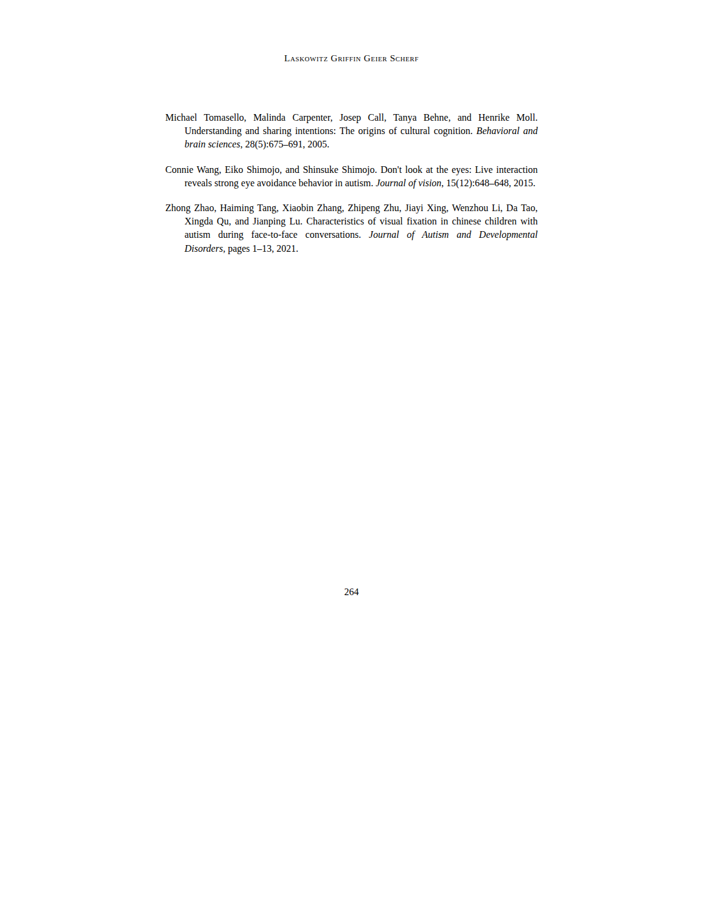Laskowitz Griffin Geier Scherf
Michael Tomasello, Malinda Carpenter, Josep Call, Tanya Behne, and Henrike Moll. Understanding and sharing intentions: The origins of cultural cognition. Behavioral and brain sciences, 28(5):675–691, 2005.
Connie Wang, Eiko Shimojo, and Shinsuke Shimojo. Don't look at the eyes: Live interaction reveals strong eye avoidance behavior in autism. Journal of vision, 15(12):648–648, 2015.
Zhong Zhao, Haiming Tang, Xiaobin Zhang, Zhipeng Zhu, Jiayi Xing, Wenzhou Li, Da Tao, Xingda Qu, and Jianping Lu. Characteristics of visual fixation in chinese children with autism during face-to-face conversations. Journal of Autism and Developmental Disorders, pages 1–13, 2021.
264